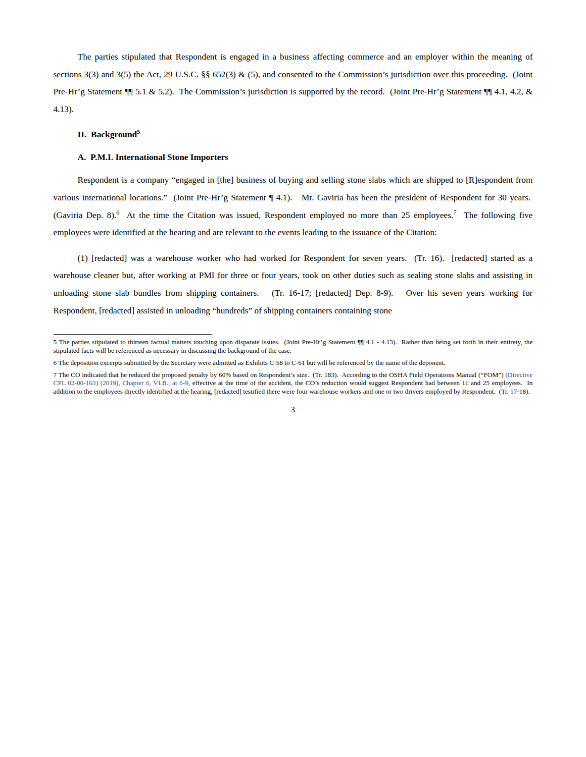The parties stipulated that Respondent is engaged in a business affecting commerce and an employer within the meaning of sections 3(3) and 3(5) the Act, 29 U.S.C. §§ 652(3) & (5), and consented to the Commission’s jurisdiction over this proceeding. (Joint Pre-Hr’g Statement ¶¶ 5.1 & 5.2). The Commission’s jurisdiction is supported by the record. (Joint Pre-Hr’g Statement ¶¶ 4.1, 4.2, & 4.13).
II. Background5
A. P.M.I. International Stone Importers
Respondent is a company “engaged in [the] business of buying and selling stone slabs which are shipped to [R]espondent from various international locations.” (Joint Pre-Hr’g Statement ¶ 4.1). Mr. Gaviria has been the president of Respondent for 30 years. (Gaviria Dep. 8).6 At the time the Citation was issued, Respondent employed no more than 25 employees.7 The following five employees were identified at the hearing and are relevant to the events leading to the issuance of the Citation:
(1) [redacted] was a warehouse worker who had worked for Respondent for seven years. (Tr. 16). [redacted] started as a warehouse cleaner but, after working at PMI for three or four years, took on other duties such as sealing stone slabs and assisting in unloading stone slab bundles from shipping containers. (Tr. 16-17; [redacted] Dep. 8-9). Over his seven years working for Respondent, [redacted] assisted in unloading “hundreds” of shipping containers containing stone
5 The parties stipulated to thirteen factual matters touching upon disparate issues. (Joint Pre-Hr’g Statement ¶¶ 4.1 - 4.13). Rather than being set forth in their entirety, the stipulated facts will be referenced as necessary in discussing the background of the case.
6 The deposition excerpts submitted by the Secretary were admitted as Exhibits C-58 to C-61 but will be referenced by the name of the deponent.
7 The CO indicated that he reduced the proposed penalty by 60% based on Respondent’s size. (Tr. 183). According to the OSHA Field Operations Manual (“FOM”) (Directive CPL 02-00-163) (2019), Chapter 6, VI.B., at 6-9, effective at the time of the accident, the CO’s reduction would suggest Respondent had between 11 and 25 employees. In addition to the employees directly identified at the hearing, [redacted] testified there were four warehouse workers and one or two drivers employed by Respondent. (Tr. 17-18).
3